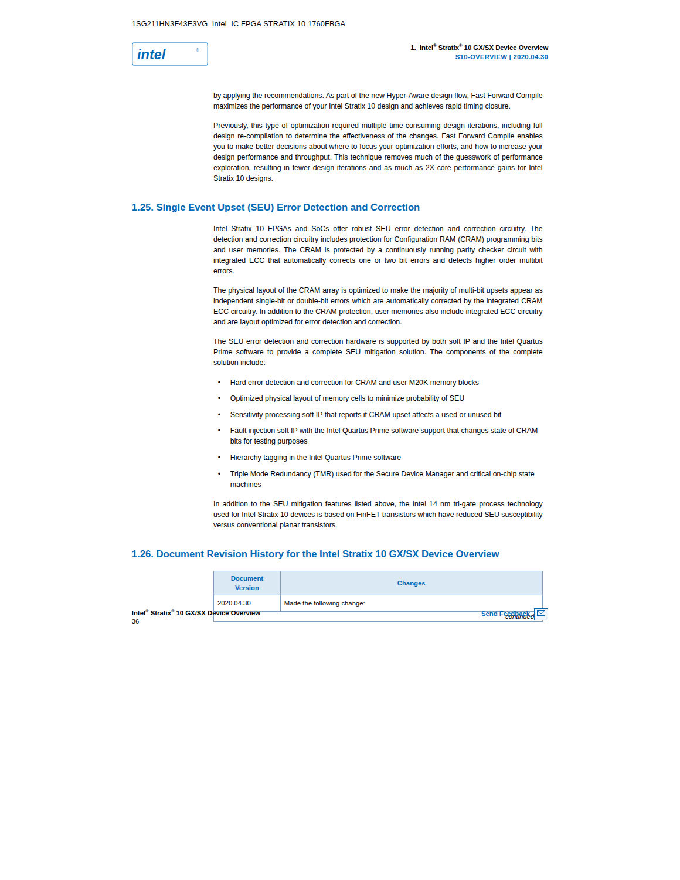1SG211HN3F43E3VG Intel IC FPGA STRATIX 10 1760FBGA
intel ®
1. Intel® Stratix® 10 GX/SX Device Overview
S10-OVERVIEW | 2020.04.30
by applying the recommendations. As part of the new Hyper-Aware design flow, Fast Forward Compile maximizes the performance of your Intel Stratix 10 design and achieves rapid timing closure.
Previously, this type of optimization required multiple time-consuming design iterations, including full design re-compilation to determine the effectiveness of the changes. Fast Forward Compile enables you to make better decisions about where to focus your optimization efforts, and how to increase your design performance and throughput. This technique removes much of the guesswork of performance exploration, resulting in fewer design iterations and as much as 2X core performance gains for Intel Stratix 10 designs.
1.25. Single Event Upset (SEU) Error Detection and Correction
Intel Stratix 10 FPGAs and SoCs offer robust SEU error detection and correction circuitry. The detection and correction circuitry includes protection for Configuration RAM (CRAM) programming bits and user memories. The CRAM is protected by a continuously running parity checker circuit with integrated ECC that automatically corrects one or two bit errors and detects higher order multibit errors.
The physical layout of the CRAM array is optimized to make the majority of multi-bit upsets appear as independent single-bit or double-bit errors which are automatically corrected by the integrated CRAM ECC circuitry. In addition to the CRAM protection, user memories also include integrated ECC circuitry and are layout optimized for error detection and correction.
The SEU error detection and correction hardware is supported by both soft IP and the Intel Quartus Prime software to provide a complete SEU mitigation solution. The components of the complete solution include:
Hard error detection and correction for CRAM and user M20K memory blocks
Optimized physical layout of memory cells to minimize probability of SEU
Sensitivity processing soft IP that reports if CRAM upset affects a used or unused bit
Fault injection soft IP with the Intel Quartus Prime software support that changes state of CRAM bits for testing purposes
Hierarchy tagging in the Intel Quartus Prime software
Triple Mode Redundancy (TMR) used for the Secure Device Manager and critical on-chip state machines
In addition to the SEU mitigation features listed above, the Intel 14 nm tri-gate process technology used for Intel Stratix 10 devices is based on FinFET transistors which have reduced SEU susceptibility versus conventional planar transistors.
1.26. Document Revision History for the Intel Stratix 10 GX/SX Device Overview
| Document Version | Changes |
| --- | --- |
| 2020.04.30 | Made the following change: |
continued...
Intel® Stratix® 10 GX/SX Device Overview
36
Send Feedback